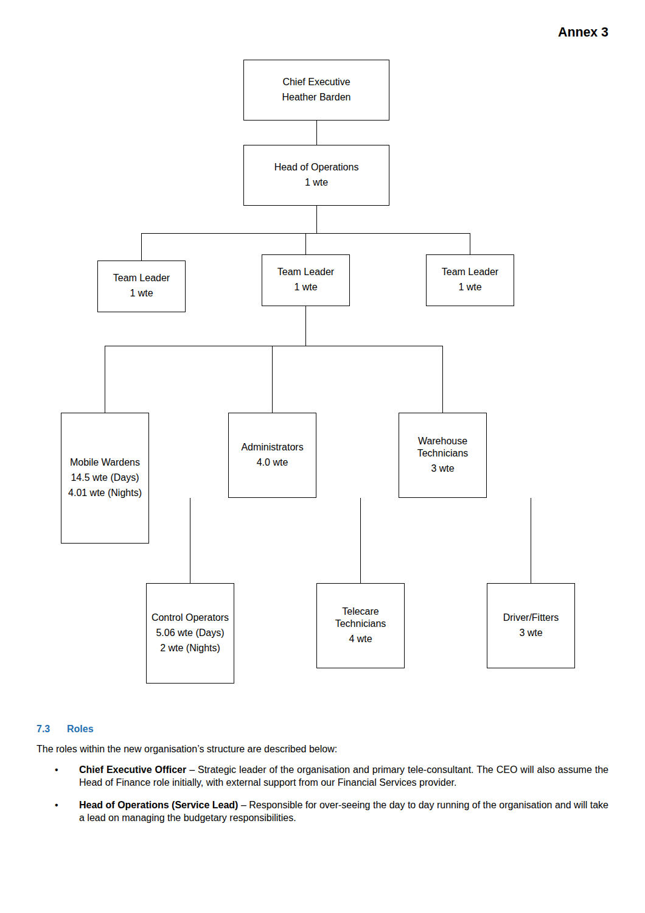Annex 3
Chief Executive
Heather Barden
Head of Operations
1 wte
Team Leader
1 wte
Team Leader
1 wte
Team Leader
1 wte
Mobile Wardens
14.5 wte (Days)
4.01 wte (Nights)
Administrators
4.0 wte
Warehouse Technicians
3 wte
Control Operators
5.06 wte (Days)
2 wte (Nights)
Telecare Technicians
4 wte
Driver/Fitters
3 wte
7.3 Roles
The roles within the new organisation’s structure are described below:
Chief Executive Officer – Strategic leader of the organisation and primary tele-consultant. The CEO will also assume the Head of Finance role initially, with external support from our Financial Services provider.
Head of Operations (Service Lead) – Responsible for over-seeing the day to day running of the organisation and will take a lead on managing the budgetary responsibilities.